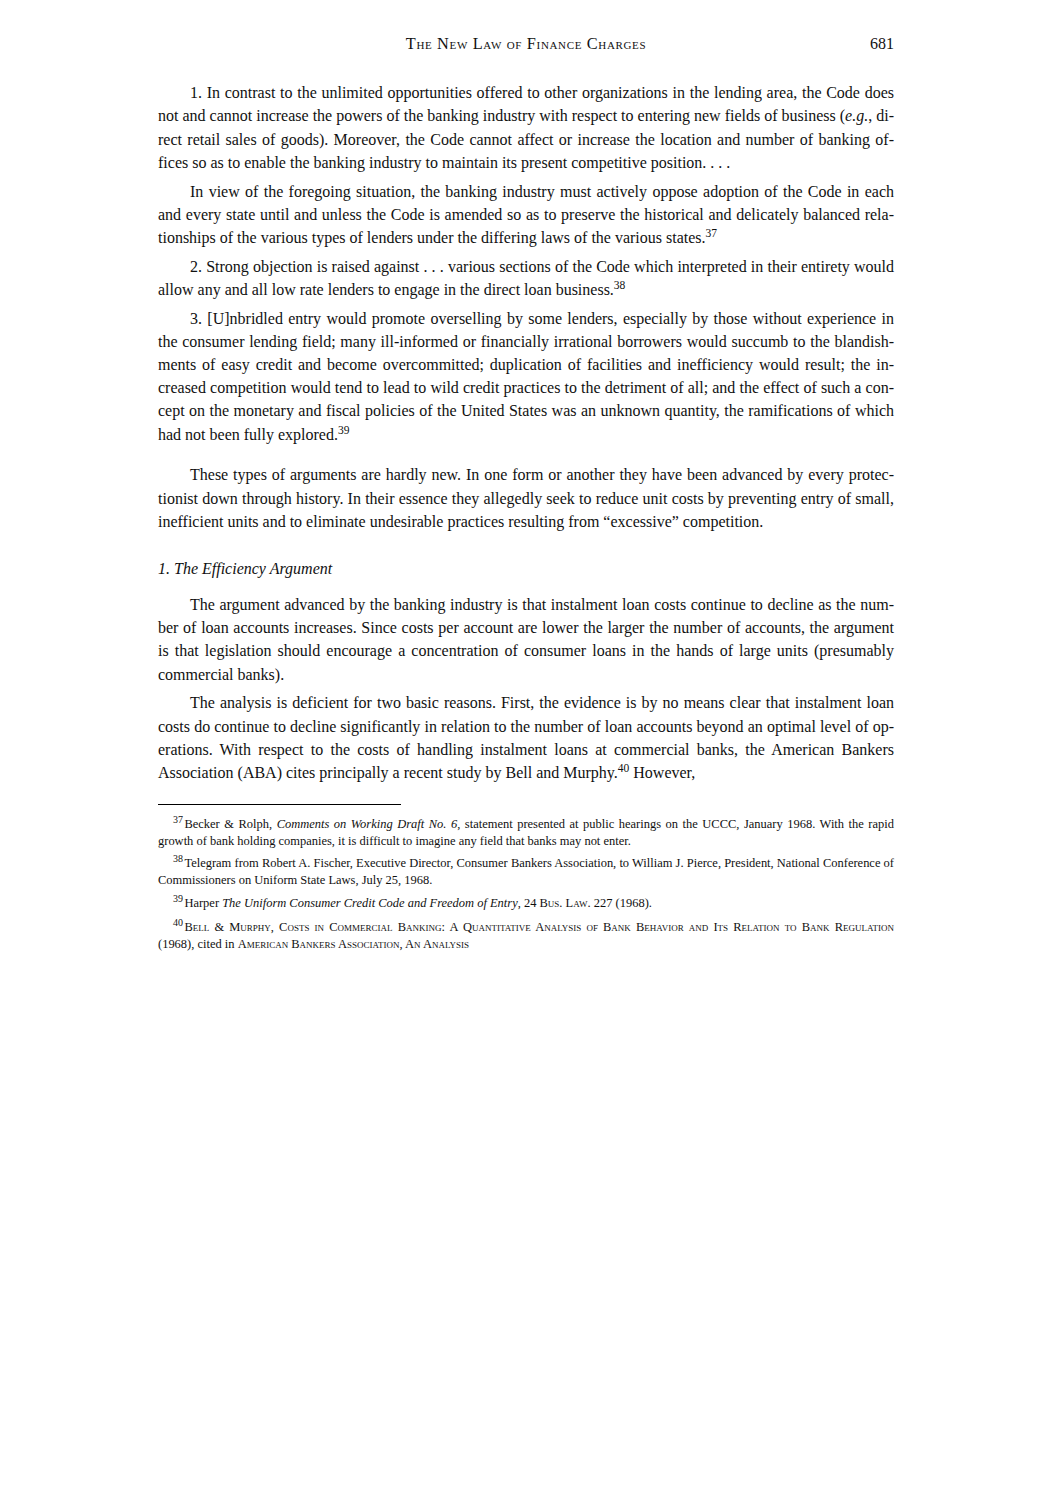The New Law of Finance Charges 681
1. In contrast to the unlimited opportunities offered to other organizations in the lending area, the Code does not and cannot increase the powers of the banking industry with respect to entering new fields of business (e.g., direct retail sales of goods). Moreover, the Code cannot affect or increase the location and number of banking offices so as to enable the banking industry to maintain its present competitive position. . . .
In view of the foregoing situation, the banking industry must actively oppose adoption of the Code in each and every state until and unless the Code is amended so as to preserve the historical and delicately balanced relationships of the various types of lenders under the differing laws of the various states.37
2. Strong objection is raised against . . . various sections of the Code which interpreted in their entirety would allow any and all low rate lenders to engage in the direct loan business.38
3. [U]nbridled entry would promote overselling by some lenders, especially by those without experience in the consumer lending field; many ill-informed or financially irrational borrowers would succumb to the blandishments of easy credit and become overcommitted; duplication of facilities and inefficiency would result; the increased competition would tend to lead to wild credit practices to the detriment of all; and the effect of such a concept on the monetary and fiscal policies of the United States was an unknown quantity, the ramifications of which had not been fully explored.39
These types of arguments are hardly new. In one form or another they have been advanced by every protectionist down through history. In their essence they allegedly seek to reduce unit costs by preventing entry of small, inefficient units and to eliminate undesirable practices resulting from “excessive” competition.
1. The Efficiency Argument
The argument advanced by the banking industry is that instalment loan costs continue to decline as the number of loan accounts increases. Since costs per account are lower the larger the number of accounts, the argument is that legislation should encourage a concentration of consumer loans in the hands of large units (presumably commercial banks).
The analysis is deficient for two basic reasons. First, the evidence is by no means clear that instalment loan costs do continue to decline significantly in relation to the number of loan accounts beyond an optimal level of operations. With respect to the costs of handling instalment loans at commercial banks, the American Bankers Association (ABA) cites principally a recent study by Bell and Murphy.40 However,
37 Becker & Rolph, Comments on Working Draft No. 6, statement presented at public hearings on the UCCC, January 1968. With the rapid growth of bank holding companies, it is difficult to imagine any field that banks may not enter.
38 Telegram from Robert A. Fischer, Executive Director, Consumer Bankers Association, to William J. Pierce, President, National Conference of Commissioners on Uniform State Laws, July 25, 1968.
39 Harper The Uniform Consumer Credit Code and Freedom of Entry, 24 Bus. Law. 227 (1968).
40 Bell & Murphy, Costs in Commercial Banking: A Quantitative Analysis of Bank Behavior and Its Relation to Bank Regulation (1968), cited in American Bankers Association, An Analysis